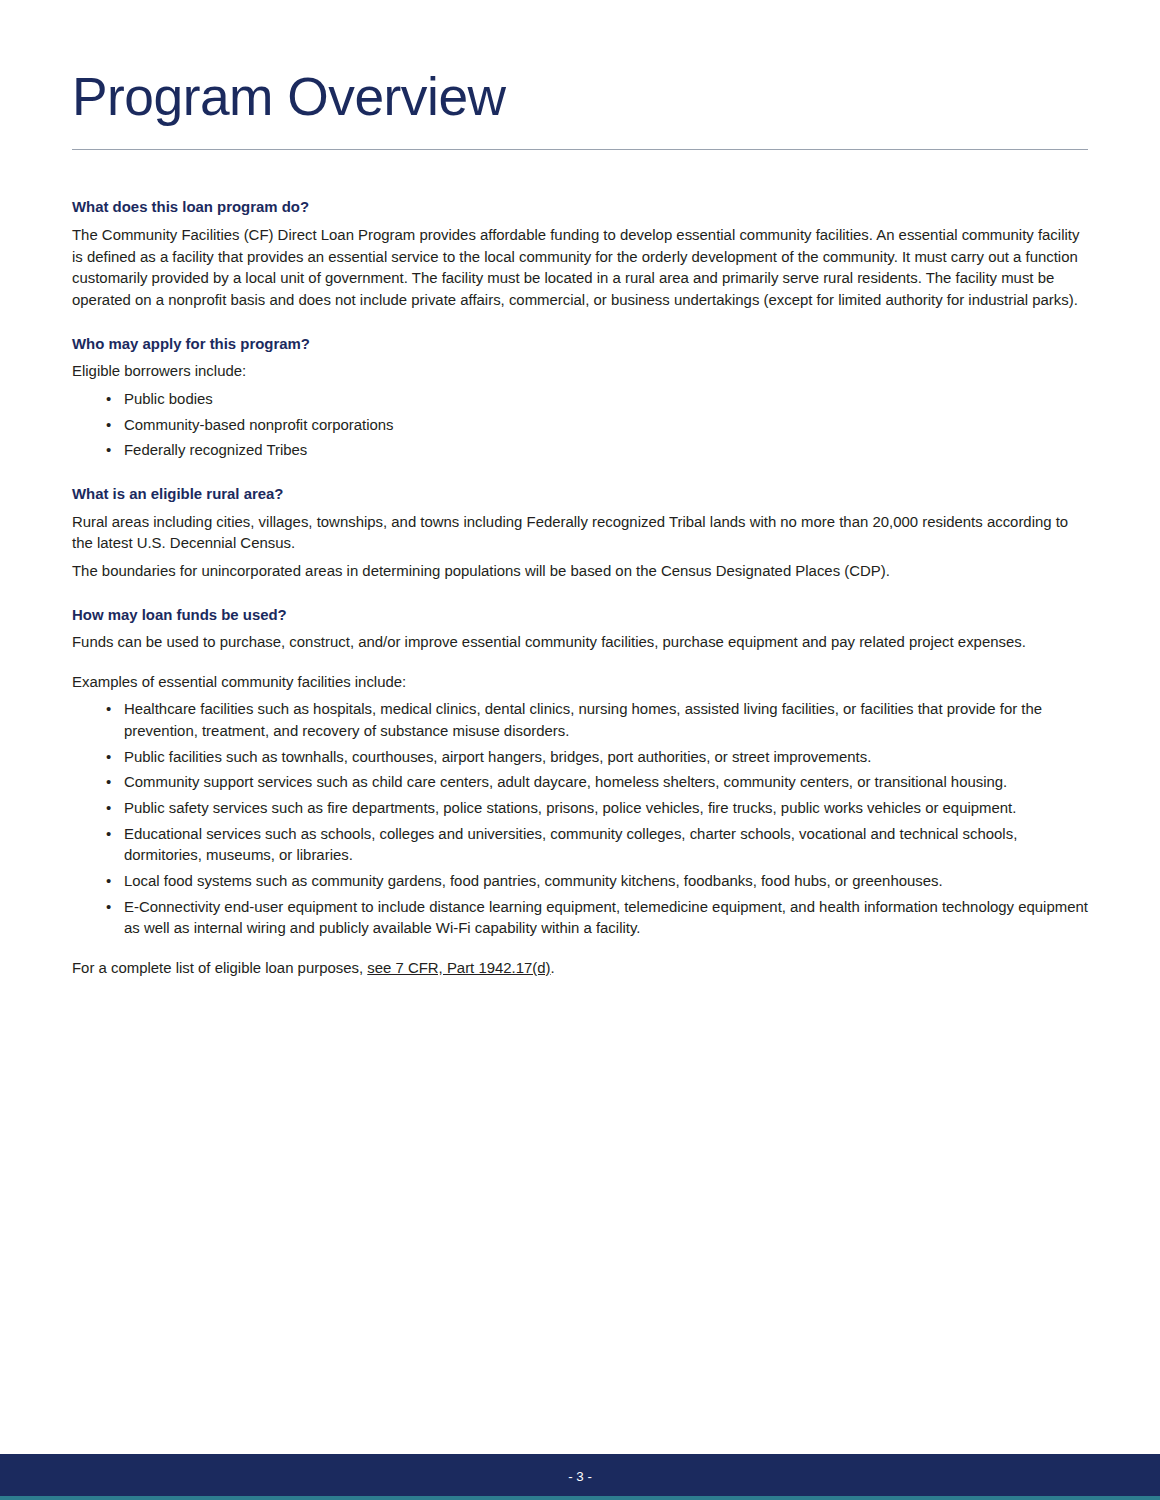Program Overview
What does this loan program do?
The Community Facilities (CF) Direct Loan Program provides affordable funding to develop essential community facilities. An essential community facility is defined as a facility that provides an essential service to the local community for the orderly development of the community. It must carry out a function customarily provided by a local unit of government. The facility must be located in a rural area and primarily serve rural residents. The facility must be operated on a nonprofit basis and does not include private affairs, commercial, or business undertakings (except for limited authority for industrial parks).
Who may apply for this program?
Eligible borrowers include:
Public bodies
Community-based nonprofit corporations
Federally recognized Tribes
What is an eligible rural area?
Rural areas including cities, villages, townships, and towns including Federally recognized Tribal lands with no more than 20,000 residents according to the latest U.S. Decennial Census.
The boundaries for unincorporated areas in determining populations will be based on the Census Designated Places (CDP).
How may loan funds be used?
Funds can be used to purchase, construct, and/or improve essential community facilities, purchase equipment and pay related project expenses.
Examples of essential community facilities include:
Healthcare facilities such as hospitals, medical clinics, dental clinics, nursing homes, assisted living facilities, or facilities that provide for the prevention, treatment, and recovery of substance misuse disorders.
Public facilities such as townhalls, courthouses, airport hangers, bridges, port authorities, or street improvements.
Community support services such as child care centers, adult daycare, homeless shelters, community centers, or transitional housing.
Public safety services such as fire departments, police stations, prisons, police vehicles, fire trucks, public works vehicles or equipment.
Educational services such as schools, colleges and universities, community colleges, charter schools, vocational and technical schools, dormitories, museums, or libraries.
Local food systems such as community gardens, food pantries, community kitchens, foodbanks, food hubs, or greenhouses.
E-Connectivity end-user equipment to include distance learning equipment, telemedicine equipment, and health information technology equipment as well as internal wiring and publicly available Wi-Fi capability within a facility.
For a complete list of eligible loan purposes, see 7 CFR, Part 1942.17(d).
- 3 -